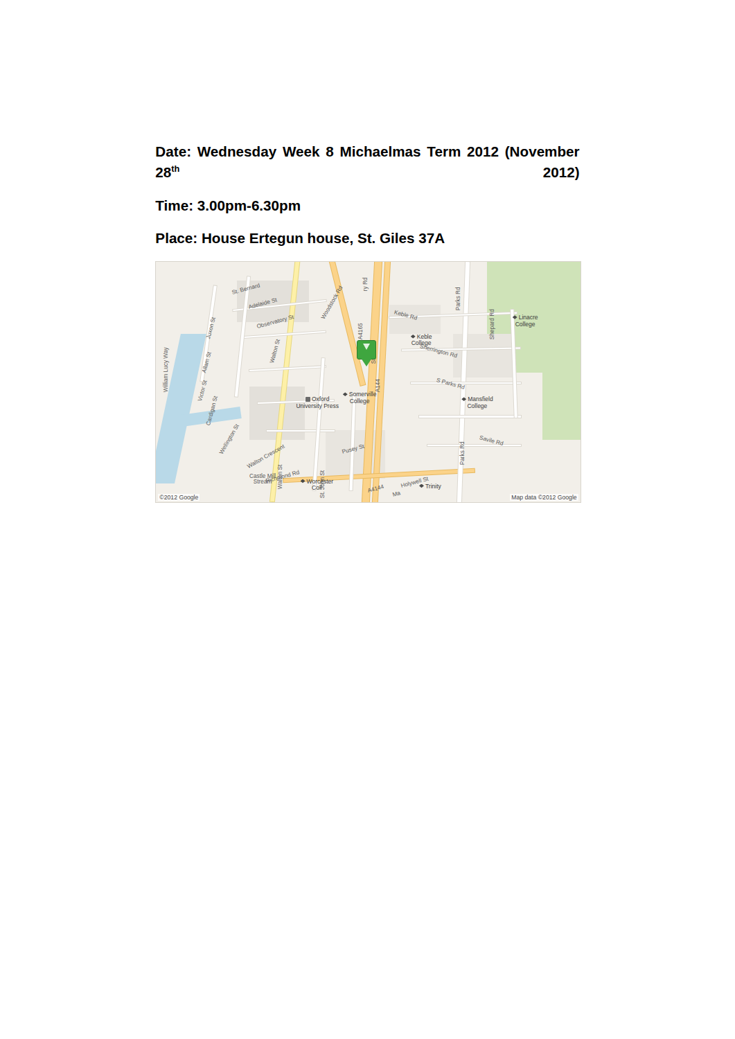Date: Wednesday Week 8 Michaelmas Term 2012 (November 28th 2012)
Time: 3.00pm-6.30pm
Place: House Ertegun house, St. Giles 37A
William Lucy Way Juxon St Allam St Victor St Cardigan St Wellington St Walton Crescent Richmond Rd Walton St Walton St St. John St St. Bernard Adelaide St Observatory St Woodstock Rd A4165 St. Giles A144 ry Rd Pusey St Keble Rd Sherrington Rd S Parks Rd Parks Rd Parks Rd Shepard Rd Savile Rd Holywell St A4144 Ma Castle Mill
Stream Oxford
University Press Somerville
College Keble
College Mansfield
College Linacre
College Worcester
Coll Trinity
©2012 Google Map data ©2012 Google